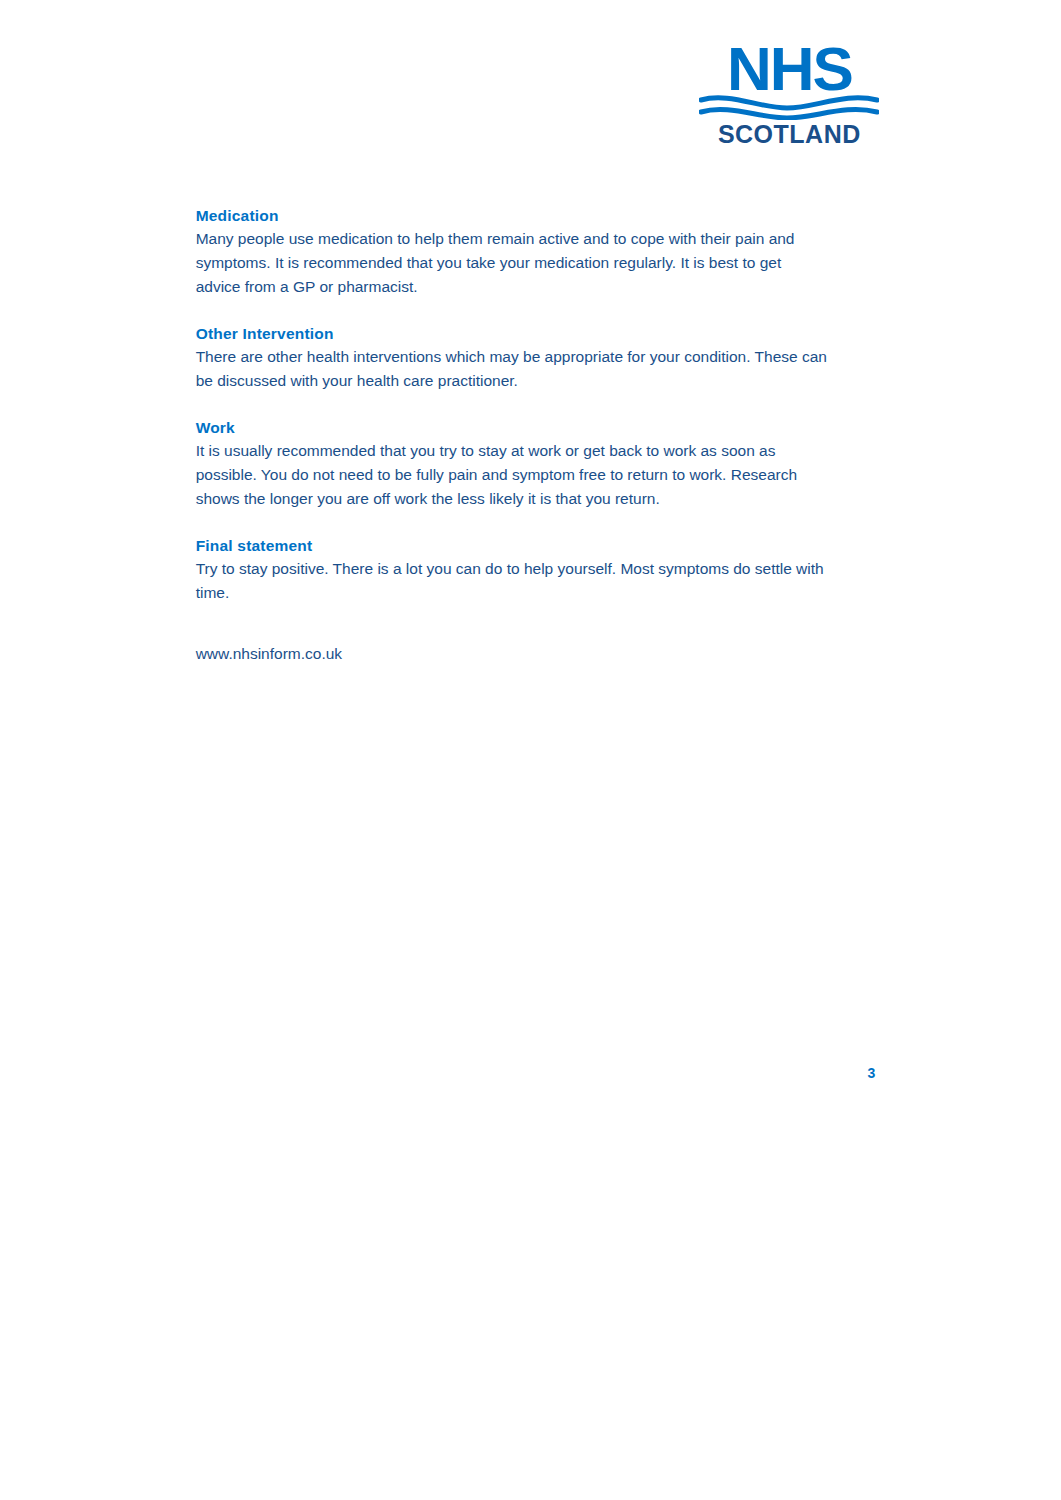NHS SCOTLAND
Medication
Many people use medication to help them remain active and to cope with their pain and symptoms. It is recommended that you take your medication regularly. It is best to get advice from a GP or pharmacist.
Other Intervention
There are other health interventions which may be appropriate for your condition. These can be discussed with your health care practitioner.
Work
It is usually recommended that you try to stay at work or get back to work as soon as possible. You do not need to be fully pain and symptom free to return to work. Research shows the longer you are off work the less likely it is that you return.
Final statement
Try to stay positive. There is a lot you can do to help yourself. Most symptoms do settle with time.
www.nhsinform.co.uk
3